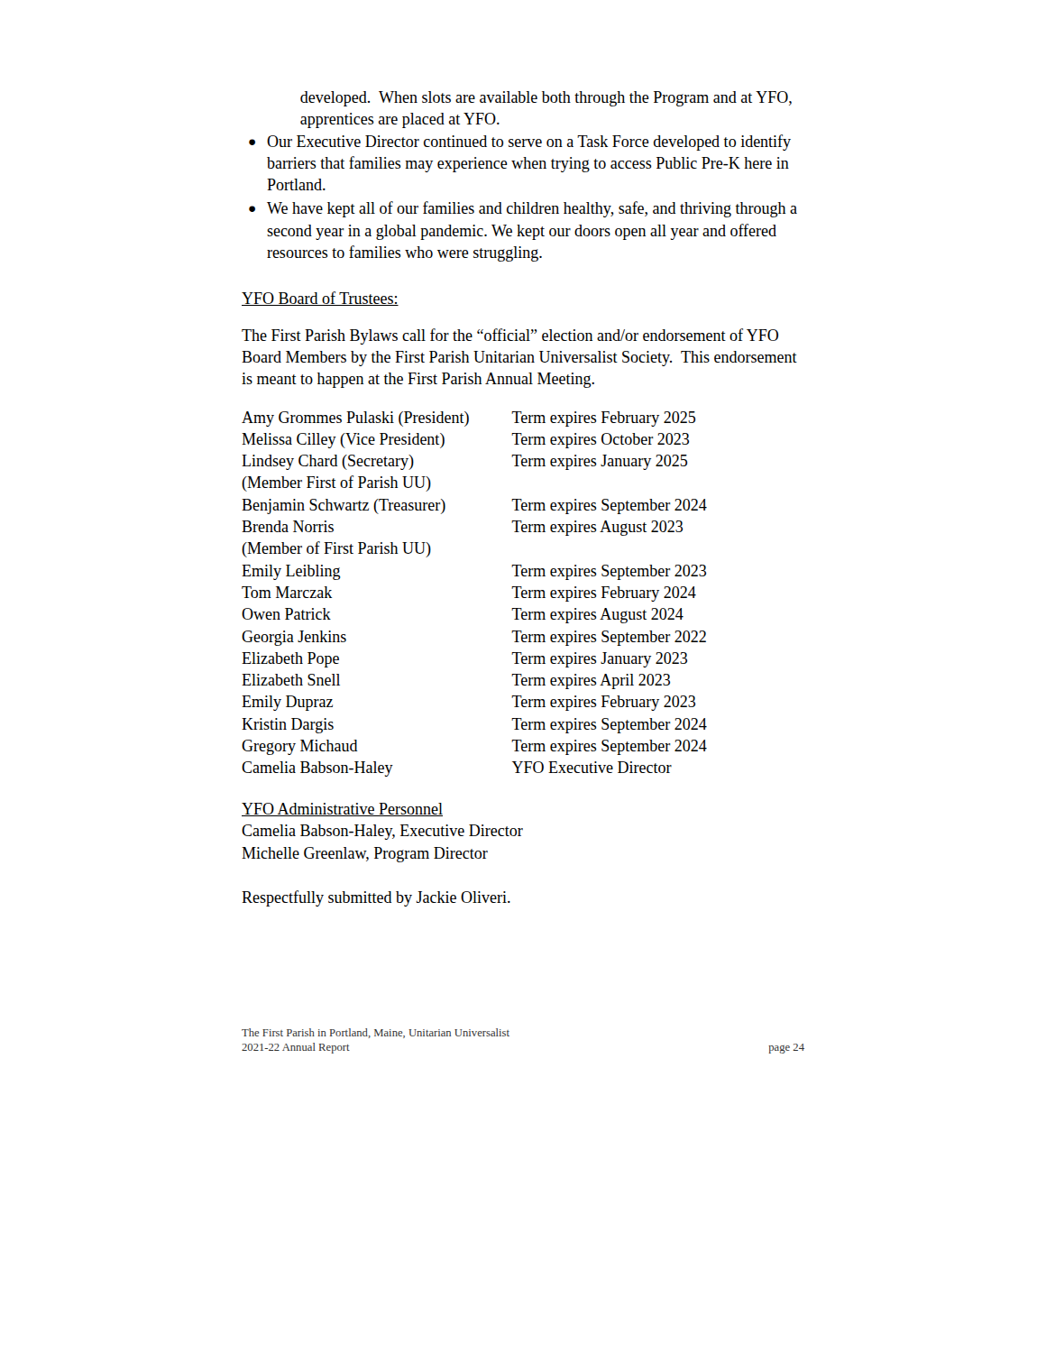developed. When slots are available both through the Program and at YFO, apprentices are placed at YFO.
Our Executive Director continued to serve on a Task Force developed to identify barriers that families may experience when trying to access Public Pre-K here in Portland.
We have kept all of our families and children healthy, safe, and thriving through a second year in a global pandemic. We kept our doors open all year and offered resources to families who were struggling.
YFO Board of Trustees:
The First Parish Bylaws call for the “official” election and/or endorsement of YFO Board Members by the First Parish Unitarian Universalist Society. This endorsement is meant to happen at the First Parish Annual Meeting.
| Amy Grommes Pulaski (President) | Term expires February 2025 |
| Melissa Cilley (Vice President) | Term expires October 2023 |
| Lindsey Chard (Secretary) | Term expires January 2025 |
| (Member First of Parish UU) | |
| Benjamin Schwartz (Treasurer) | Term expires September 2024 |
| Brenda Norris | Term expires August 2023 |
| (Member of First Parish UU) | |
| Emily Leibling | Term expires September 2023 |
| Tom Marczak | Term expires February 2024 |
| Owen Patrick | Term expires August 2024 |
| Georgia Jenkins | Term expires September 2022 |
| Elizabeth Pope | Term expires January 2023 |
| Elizabeth Snell | Term expires April 2023 |
| Emily Dupraz | Term expires February 2023 |
| Kristin Dargis | Term expires September 2024 |
| Gregory Michaud | Term expires September 2024 |
| Camelia Babson-Haley | YFO Executive Director |
YFO Administrative Personnel
Camelia Babson-Haley, Executive Director
Michelle Greenlaw, Program Director
Respectfully submitted by Jackie Oliveri.
The First Parish in Portland, Maine, Unitarian Universalist
2021-22 Annual Report
page 24